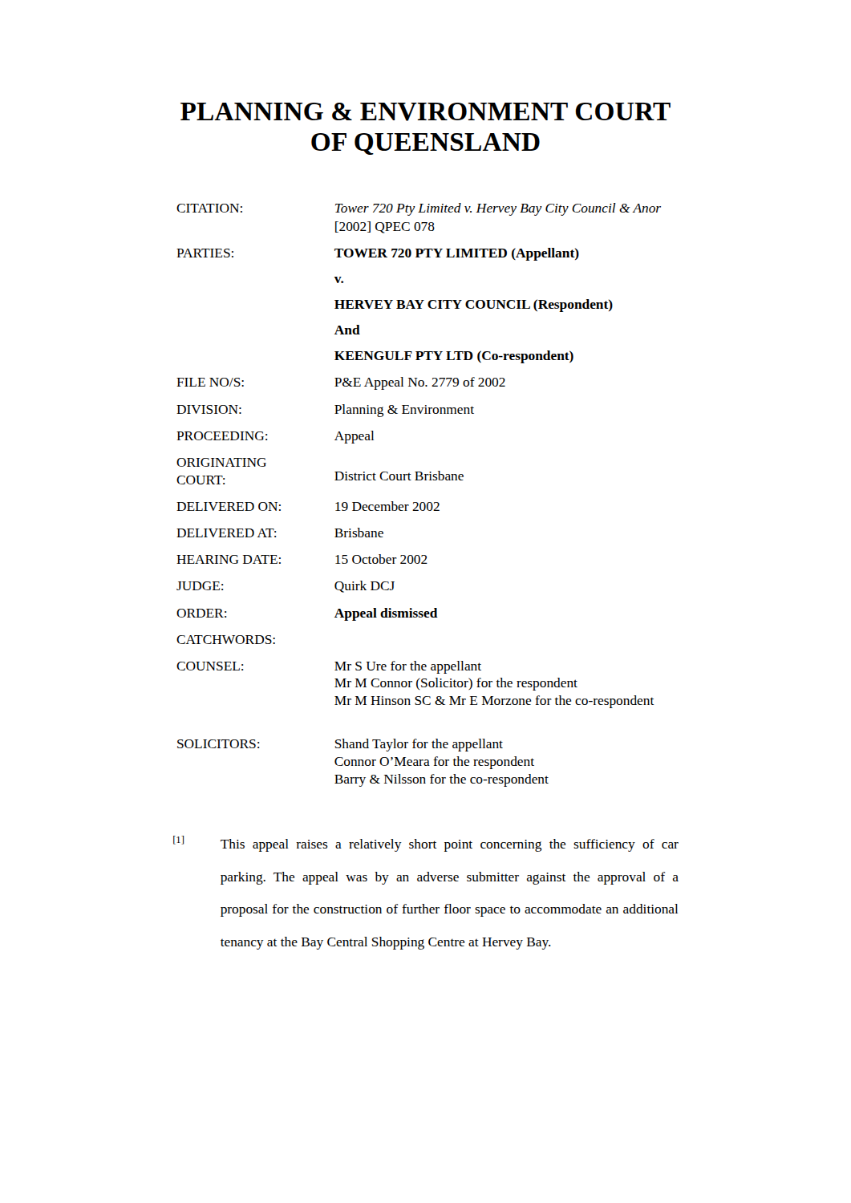PLANNING & ENVIRONMENT COURT
OF QUEENSLAND
| CITATION: | Tower 720 Pty Limited v. Hervey Bay City Council & Anor [2002] QPEC 078 |
| PARTIES: | TOWER 720 PTY LIMITED (Appellant) v. HERVEY BAY CITY COUNCIL (Respondent) And KEENGULF PTY LTD (Co-respondent) |
| FILE NO/S: | P&E Appeal No. 2779 of 2002 |
| DIVISION: | Planning & Environment |
| PROCEEDING: | Appeal |
| ORIGINATING COURT: | District Court Brisbane |
| DELIVERED ON: | 19 December 2002 |
| DELIVERED AT: | Brisbane |
| HEARING DATE: | 15 October 2002 |
| JUDGE: | Quirk DCJ |
| ORDER: | Appeal dismissed |
| CATCHWORDS: | |
| COUNSEL: | Mr S Ure for the appellant Mr M Connor (Solicitor) for the respondent Mr M Hinson SC & Mr E Morzone for the co-respondent |
| SOLICITORS: | Shand Taylor for the appellant Connor O’Meara for the respondent Barry & Nilsson for the co-respondent |
[1] This appeal raises a relatively short point concerning the sufficiency of car parking. The appeal was by an adverse submitter against the approval of a proposal for the construction of further floor space to accommodate an additional tenancy at the Bay Central Shopping Centre at Hervey Bay.